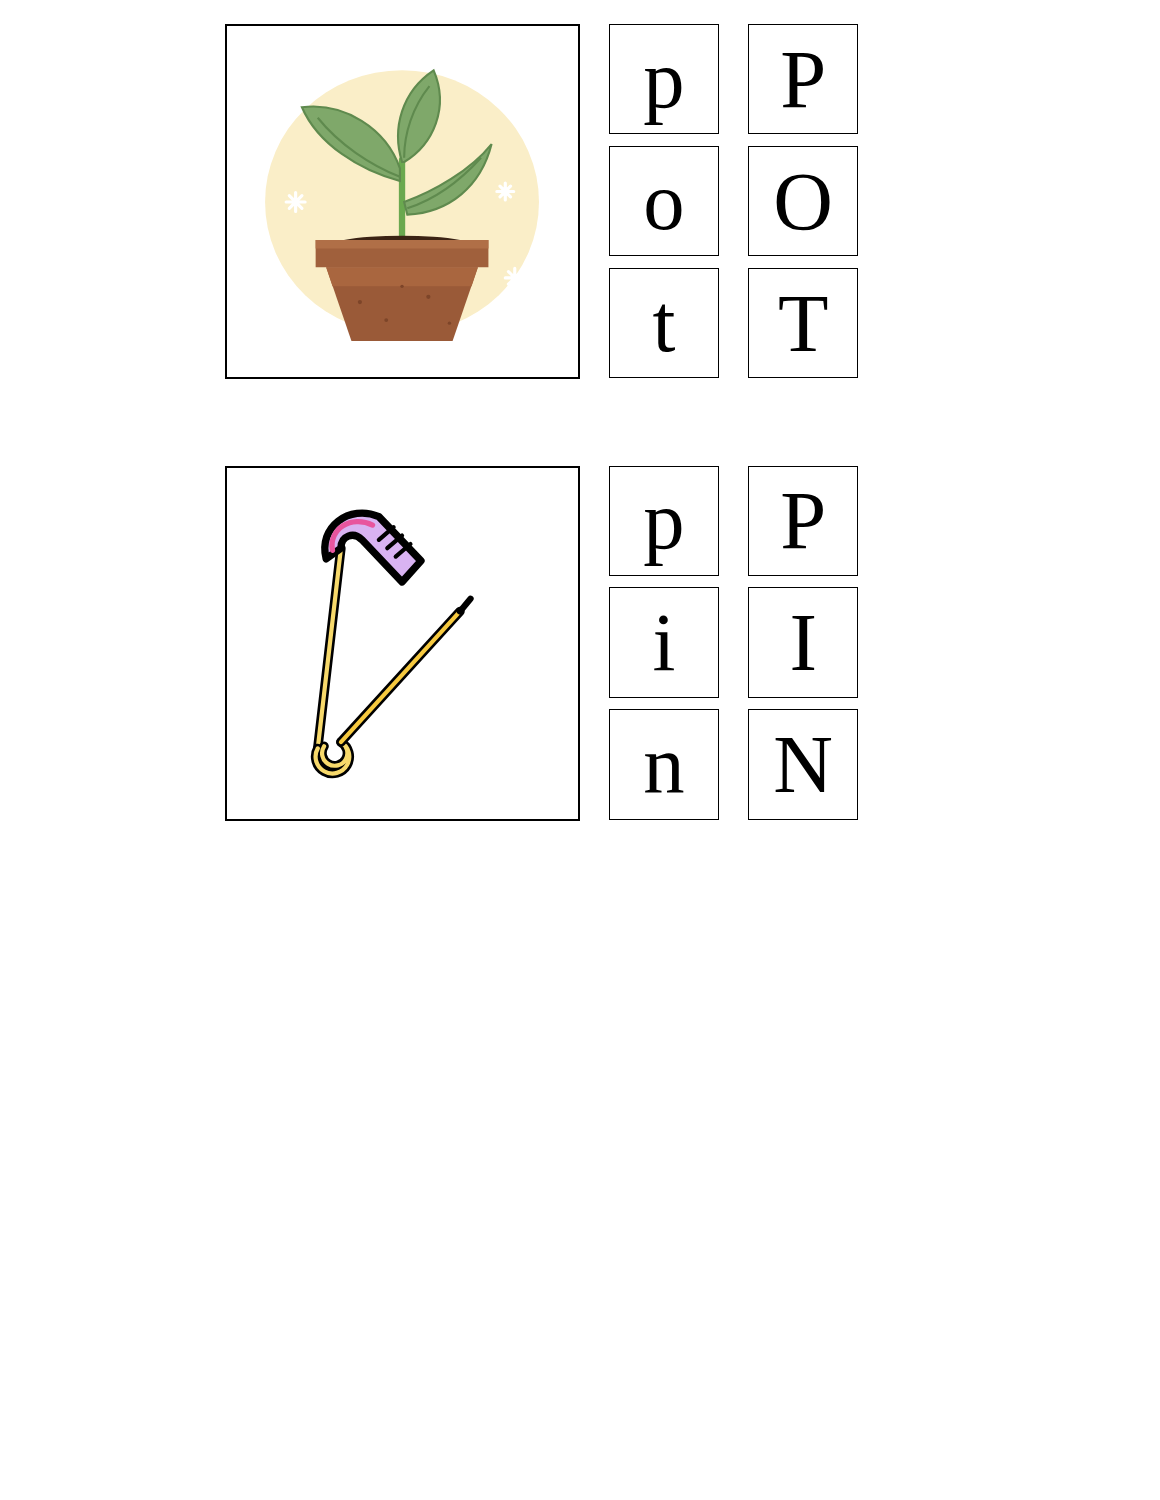Match the picture to its letters
pot
p
o
t
P
O
T
pin
p
i
n
P
I
N